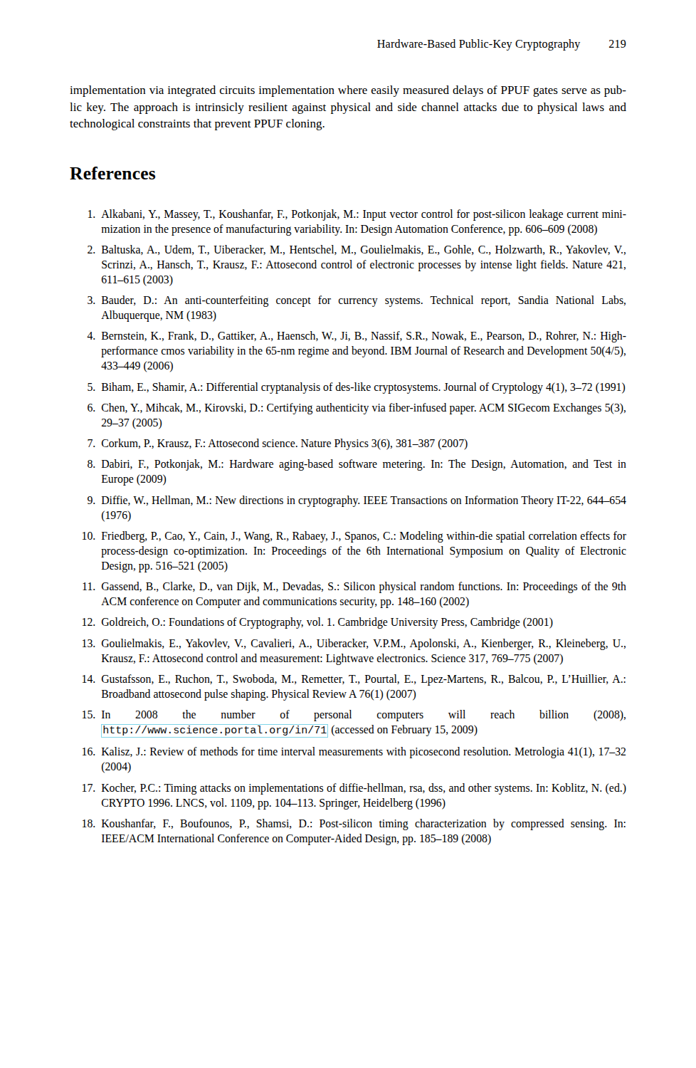Hardware-Based Public-Key Cryptography 219
implementation via integrated circuits implementation where easily measured delays of PPUF gates serve as public key. The approach is intrinsicly resilient against physical and side channel attacks due to physical laws and technological constraints that prevent PPUF cloning.
References
Alkabani, Y., Massey, T., Koushanfar, F., Potkonjak, M.: Input vector control for post-silicon leakage current minimization in the presence of manufacturing variability. In: Design Automation Conference, pp. 606–609 (2008)
Baltuska, A., Udem, T., Uiberacker, M., Hentschel, M., Goulielmakis, E., Gohle, C., Holzwarth, R., Yakovlev, V., Scrinzi, A., Hansch, T., Krausz, F.: Attosecond control of electronic processes by intense light fields. Nature 421, 611–615 (2003)
Bauder, D.: An anti-counterfeiting concept for currency systems. Technical report, Sandia National Labs, Albuquerque, NM (1983)
Bernstein, K., Frank, D., Gattiker, A., Haensch, W., Ji, B., Nassif, S.R., Nowak, E., Pearson, D., Rohrer, N.: High-performance cmos variability in the 65-nm regime and beyond. IBM Journal of Research and Development 50(4/5), 433–449 (2006)
Biham, E., Shamir, A.: Differential cryptanalysis of des-like cryptosystems. Journal of Cryptology 4(1), 3–72 (1991)
Chen, Y., Mihcak, M., Kirovski, D.: Certifying authenticity via fiber-infused paper. ACM SIGecom Exchanges 5(3), 29–37 (2005)
Corkum, P., Krausz, F.: Attosecond science. Nature Physics 3(6), 381–387 (2007)
Dabiri, F., Potkonjak, M.: Hardware aging-based software metering. In: The Design, Automation, and Test in Europe (2009)
Diffie, W., Hellman, M.: New directions in cryptography. IEEE Transactions on Information Theory IT-22, 644–654 (1976)
Friedberg, P., Cao, Y., Cain, J., Wang, R., Rabaey, J., Spanos, C.: Modeling within-die spatial correlation effects for process-design co-optimization. In: Proceedings of the 6th International Symposium on Quality of Electronic Design, pp. 516–521 (2005)
Gassend, B., Clarke, D., van Dijk, M., Devadas, S.: Silicon physical random functions. In: Proceedings of the 9th ACM conference on Computer and communications security, pp. 148–160 (2002)
Goldreich, O.: Foundations of Cryptography, vol. 1. Cambridge University Press, Cambridge (2001)
Goulielmakis, E., Yakovlev, V., Cavalieri, A., Uiberacker, V.P.M., Apolonski, A., Kienberger, R., Kleineberg, U., Krausz, F.: Attosecond control and measurement: Lightwave electronics. Science 317, 769–775 (2007)
Gustafsson, E., Ruchon, T., Swoboda, M., Remetter, T., Pourtal, E., Lpez-Martens, R., Balcou, P., L’Huillier, A.: Broadband attosecond pulse shaping. Physical Review A 76(1) (2007)
In 2008 the number of personal computers will reach billion (2008), http://www.science.portal.org/in/71 (accessed on February 15, 2009)
Kalisz, J.: Review of methods for time interval measurements with picosecond resolution. Metrologia 41(1), 17–32 (2004)
Kocher, P.C.: Timing attacks on implementations of diffie-hellman, rsa, dss, and other systems. In: Koblitz, N. (ed.) CRYPTO 1996. LNCS, vol. 1109, pp. 104–113. Springer, Heidelberg (1996)
Koushanfar, F., Boufounos, P., Shamsi, D.: Post-silicon timing characterization by compressed sensing. In: IEEE/ACM International Conference on Computer-Aided Design, pp. 185–189 (2008)